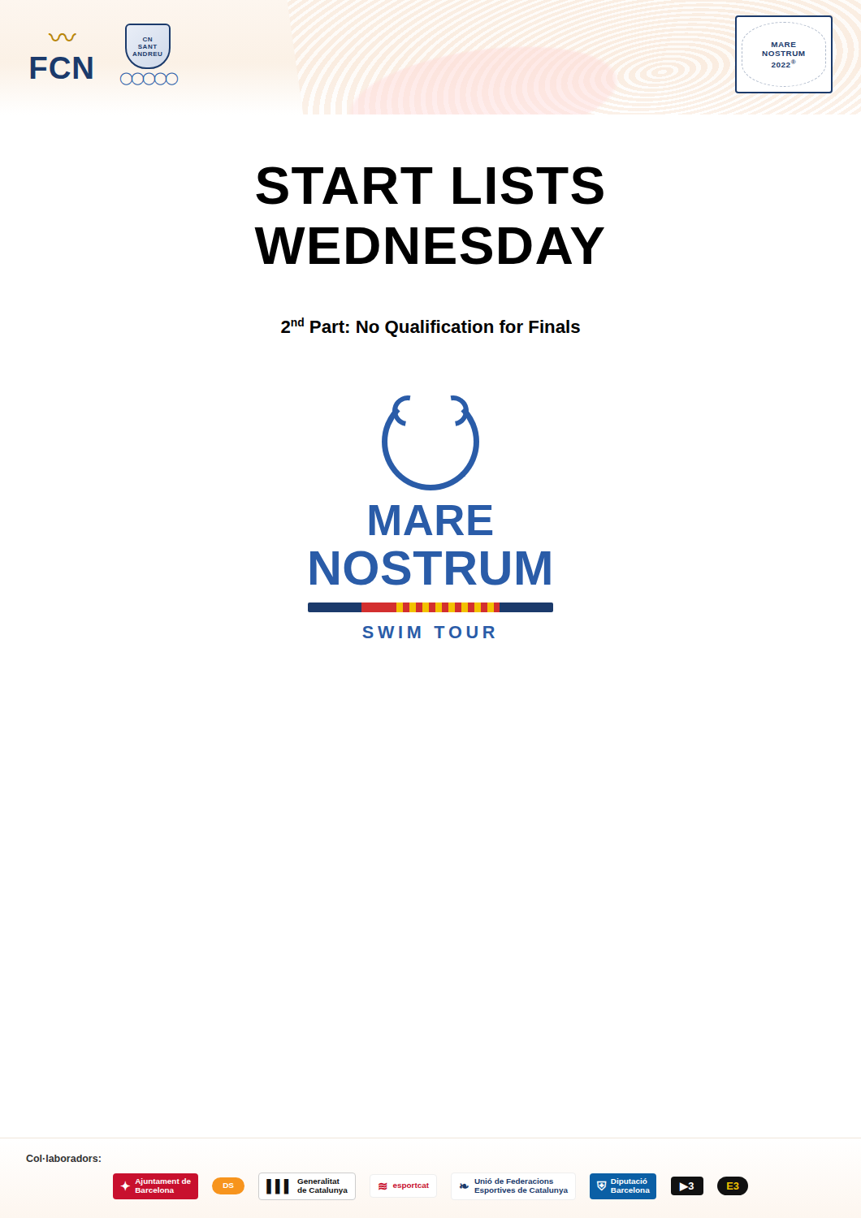〰 FCN
CN
SANT
ANDREU
◯◯◯◯◯
MARE
NOSTRUM
2022®
START LISTS WEDNESDAY
2nd Part: No Qualification for Finals
MARE
NOSTRUM
SWIM TOUR
Col·laboradors:
✦Ajuntament de
Barcelona DS ▌▌▌Generalitat
de Catalunya ≋esportcat ❧Unió de Federacions
Esportives de Catalunya ⛨Diputació
Barcelona ▶3 E3